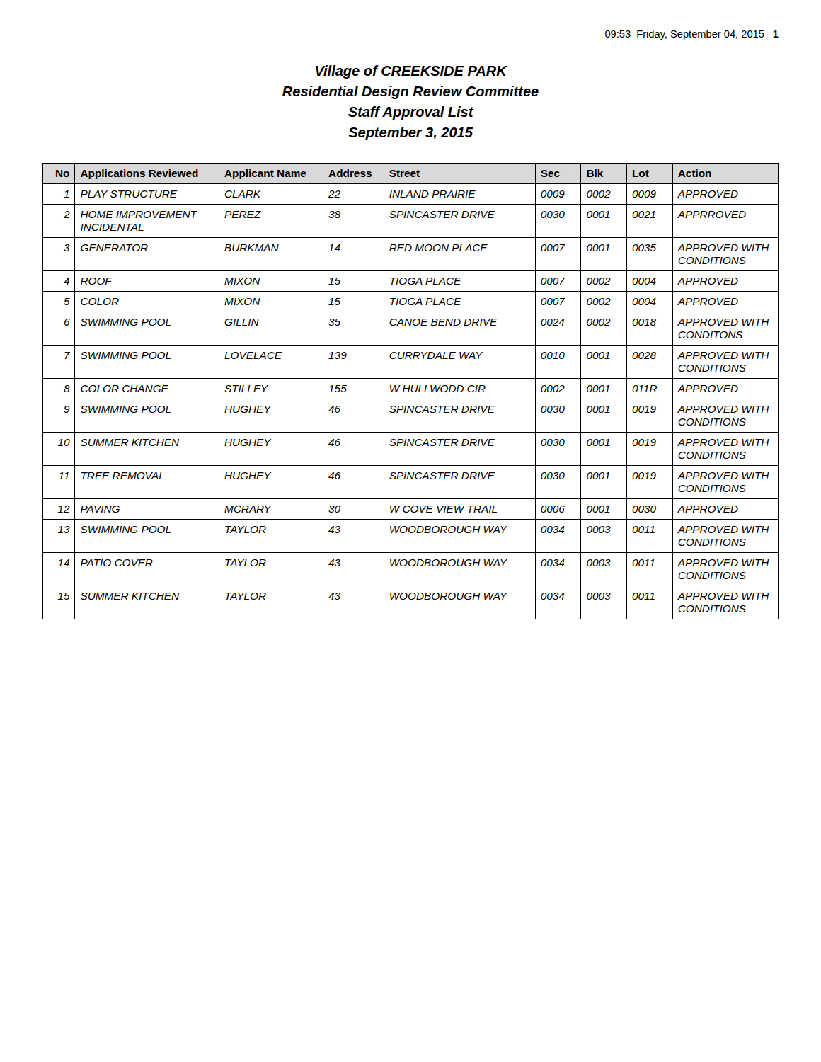09:53 Friday, September 04, 20151
Village of CREEKSIDE PARK
Residential Design Review Committee
Staff Approval List
September 3, 2015
| No | Applications Reviewed | Applicant Name | Address | Street | Sec | Blk | Lot | Action |
| --- | --- | --- | --- | --- | --- | --- | --- | --- |
| 1 | PLAY STRUCTURE | CLARK | 22 | INLAND PRAIRIE | 0009 | 0002 | 0009 | APPROVED |
| 2 | HOME IMPROVEMENT INCIDENTAL | PEREZ | 38 | SPINCASTER DRIVE | 0030 | 0001 | 0021 | APPRROVED |
| 3 | GENERATOR | BURKMAN | 14 | RED MOON PLACE | 0007 | 0001 | 0035 | APPROVED WITH CONDITIONS |
| 4 | ROOF | MIXON | 15 | TIOGA PLACE | 0007 | 0002 | 0004 | APPROVED |
| 5 | COLOR | MIXON | 15 | TIOGA PLACE | 0007 | 0002 | 0004 | APPROVED |
| 6 | SWIMMING POOL | GILLIN | 35 | CANOE BEND DRIVE | 0024 | 0002 | 0018 | APPROVED WITH CONDITONS |
| 7 | SWIMMING POOL | LOVELACE | 139 | CURRYDALE WAY | 0010 | 0001 | 0028 | APPROVED WITH CONDITIONS |
| 8 | COLOR CHANGE | STILLEY | 155 | W HULLWODD CIR | 0002 | 0001 | 011R | APPROVED |
| 9 | SWIMMING POOL | HUGHEY | 46 | SPINCASTER DRIVE | 0030 | 0001 | 0019 | APPROVED WITH CONDITIONS |
| 10 | SUMMER KITCHEN | HUGHEY | 46 | SPINCASTER DRIVE | 0030 | 0001 | 0019 | APPROVED WITH CONDITIONS |
| 11 | TREE REMOVAL | HUGHEY | 46 | SPINCASTER DRIVE | 0030 | 0001 | 0019 | APPROVED WITH CONDITIONS |
| 12 | PAVING | MCRARY | 30 | W COVE VIEW TRAIL | 0006 | 0001 | 0030 | APPROVED |
| 13 | SWIMMING POOL | TAYLOR | 43 | WOODBOROUGH WAY | 0034 | 0003 | 0011 | APPROVED WITH CONDITIONS |
| 14 | PATIO COVER | TAYLOR | 43 | WOODBOROUGH WAY | 0034 | 0003 | 0011 | APPROVED WITH CONDITIONS |
| 15 | SUMMER KITCHEN | TAYLOR | 43 | WOODBOROUGH WAY | 0034 | 0003 | 0011 | APPROVED WITH CONDITIONS |